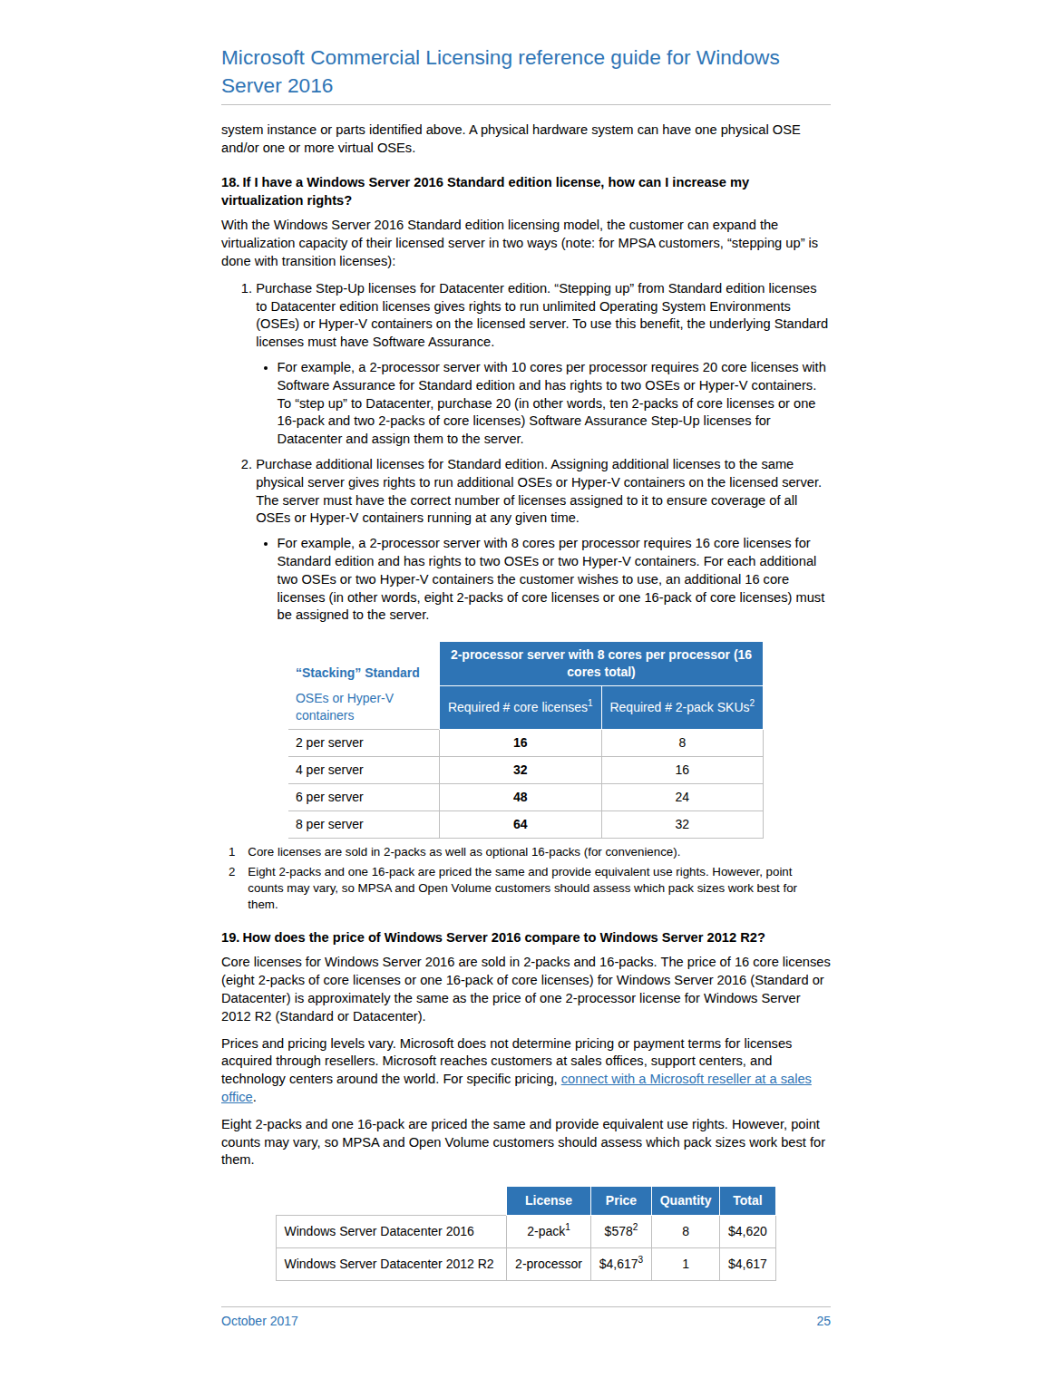Microsoft Commercial Licensing reference guide for Windows Server 2016
system instance or parts identified above. A physical hardware system can have one physical OSE and/or one or more virtual OSEs.
18. If I have a Windows Server 2016 Standard edition license, how can I increase my virtualization rights?
With the Windows Server 2016 Standard edition licensing model, the customer can expand the virtualization capacity of their licensed server in two ways (note: for MPSA customers, “stepping up” is done with transition licenses):
Purchase Step-Up licenses for Datacenter edition. “Stepping up” from Standard edition licenses to Datacenter edition licenses gives rights to run unlimited Operating System Environments (OSEs) or Hyper-V containers on the licensed server. To use this benefit, the underlying Standard licenses must have Software Assurance.
For example, a 2-processor server with 10 cores per processor requires 20 core licenses with Software Assurance for Standard edition and has rights to two OSEs or Hyper-V containers. To “step up” to Datacenter, purchase 20 (in other words, ten 2-packs of core licenses or one 16-pack and two 2-packs of core licenses) Software Assurance Step-Up licenses for Datacenter and assign them to the server.
Purchase additional licenses for Standard edition. Assigning additional licenses to the same physical server gives rights to run additional OSEs or Hyper-V containers on the licensed server. The server must have the correct number of licenses assigned to it to ensure coverage of all OSEs or Hyper-V containers running at any given time.
For example, a 2-processor server with 8 cores per processor requires 16 core licenses for Standard edition and has rights to two OSEs or two Hyper-V containers. For each additional two OSEs or two Hyper-V containers the customer wishes to use, an additional 16 core licenses (in other words, eight 2-packs of core licenses or one 16-pack of core licenses) must be assigned to the server.
| “Stacking” Standard | 2-processor server with 8 cores per processor (16 cores total) |
| --- | --- |
| OSEs or Hyper-V containers | Required # core licenses 1 | Required # 2-pack SKUs 2 |
| 2 per server | 16 | 8 |
| 4 per server | 32 | 16 |
| 6 per server | 48 | 24 |
| 8 per server | 64 | 32 |
1 Core licenses are sold in 2-packs as well as optional 16-packs (for convenience).
2 Eight 2-packs and one 16-pack are priced the same and provide equivalent use rights. However, point counts may vary, so MPSA and Open Volume customers should assess which pack sizes work best for them.
19. How does the price of Windows Server 2016 compare to Windows Server 2012 R2?
Core licenses for Windows Server 2016 are sold in 2-packs and 16-packs. The price of 16 core licenses (eight 2-packs of core licenses or one 16-pack of core licenses) for Windows Server 2016 (Standard or Datacenter) is approximately the same as the price of one 2-processor license for Windows Server 2012 R2 (Standard or Datacenter).
Prices and pricing levels vary. Microsoft does not determine pricing or payment terms for licenses acquired through resellers. Microsoft reaches customers at sales offices, support centers, and technology centers around the world. For specific pricing, connect with a Microsoft reseller at a sales office.
Eight 2-packs and one 16-pack are priced the same and provide equivalent use rights. However, point counts may vary, so MPSA and Open Volume customers should assess which pack sizes work best for them.
| | License | Price | Quantity | Total |
| --- | --- | --- | --- | --- |
| Windows Server Datacenter 2016 | 2-pack 1 | $578 2 | 8 | $4,620 |
| Windows Server Datacenter 2012 R2 | 2-processor | $4,617 3 | 1 | $4,617 |
October 2017 25